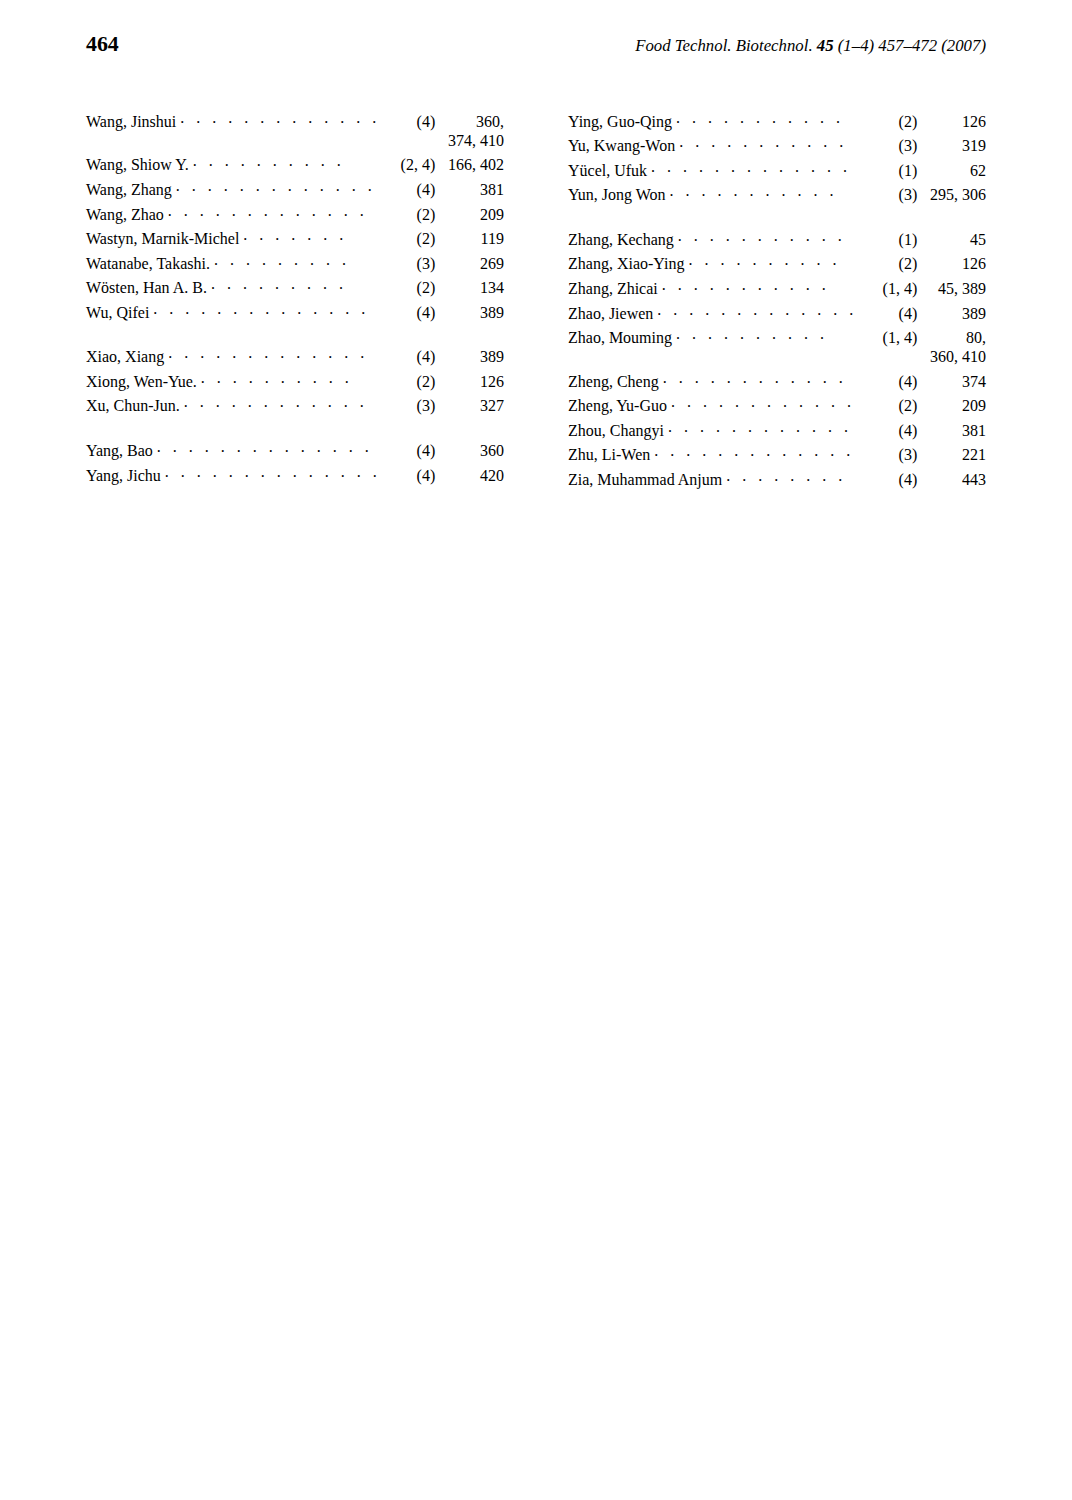464 Food Technol. Biotechnol. 45 (1–4) 457–472 (2007)
| Wang, Jinshui . . . . . . . . . . . . . | (4) | 360, |
| | | 374, 410 |
| Wang, Shiow Y. . . . . . . . . . . | (2, 4) | 166, 402 |
| Wang, Zhang . . . . . . . . . . . . . | (4) | 381 |
| Wang, Zhao . . . . . . . . . . . . . | (2) | 209 |
| Wastyn, Marnik-Michel . . . . . . . | (2) | 119 |
| Watanabe, Takashi. . . . . . . . . . | (3) | 269 |
| Wösten, Han A. B. . . . . . . . . . | (2) | 134 |
| Wu, Qifei . . . . . . . . . . . . . . | (4) | 389 |
| Xiao, Xiang . . . . . . . . . . . . . | (4) | 389 |
| Xiong, Wen-Yue. . . . . . . . . . . | (2) | 126 |
| Xu, Chun-Jun. . . . . . . . . . . . . | (3) | 327 |
| Yang, Bao . . . . . . . . . . . . . . | (4) | 360 |
| Yang, Jichu . . . . . . . . . . . . . . | (4) | 420 |
| Ying, Guo-Qing . . . . . . . . . . . | (2) | 126 |
| Yu, Kwang-Won . . . . . . . . . . . | (3) | 319 |
| Yücel, Ufuk . . . . . . . . . . . . . | (1) | 62 |
| Yun, Jong Won . . . . . . . . . . . | (3) | 295, 306 |
| Zhang, Kechang . . . . . . . . . . . | (1) | 45 |
| Zhang, Xiao-Ying . . . . . . . . . . | (2) | 126 |
| Zhang, Zhicai . . . . . . . . . . . | (1, 4) | 45, 389 |
| Zhao, Jiewen . . . . . . . . . . . . . | (4) | 389 |
| Zhao, Mouming . . . . . . . . . . | (1, 4) | 80, |
| | | 360, 410 |
| Zheng, Cheng . . . . . . . . . . . . | (4) | 374 |
| Zheng, Yu-Guo . . . . . . . . . . . . | (2) | 209 |
| Zhou, Changyi . . . . . . . . . . . . | (4) | 381 |
| Zhu, Li-Wen . . . . . . . . . . . . . | (3) | 221 |
| Zia, Muhammad Anjum . . . . . . . . | (4) | 443 |